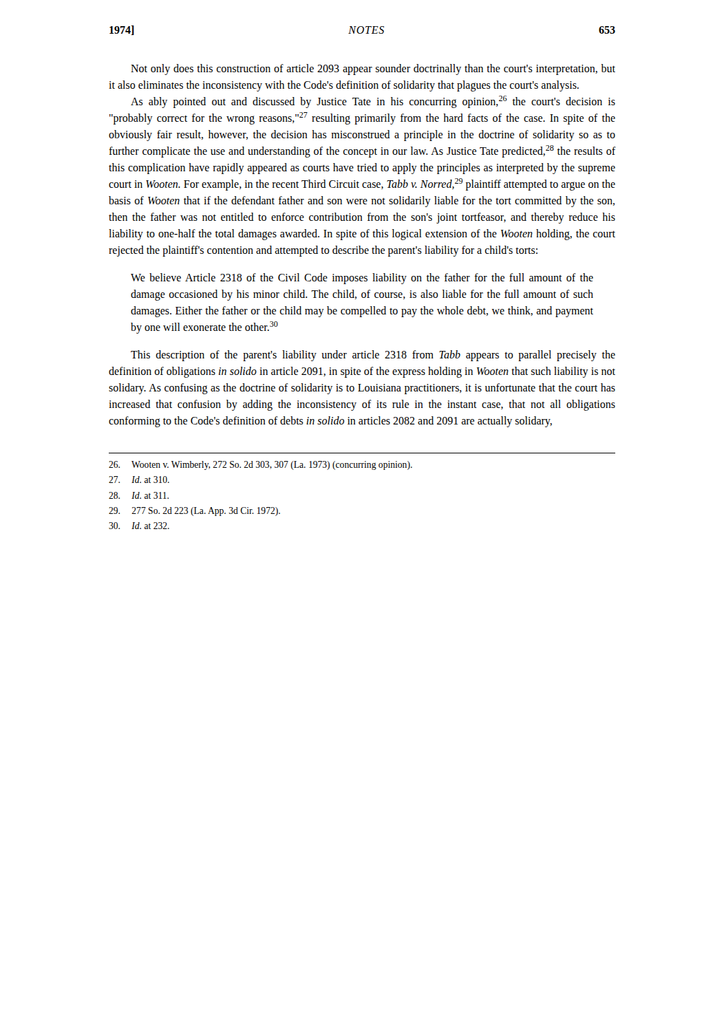1974] NOTES 653
Not only does this construction of article 2093 appear sounder doctrinally than the court's interpretation, but it also eliminates the inconsistency with the Code's definition of solidarity that plagues the court's analysis.
As ably pointed out and discussed by Justice Tate in his concurring opinion,26 the court's decision is "probably correct for the wrong reasons,"27 resulting primarily from the hard facts of the case. In spite of the obviously fair result, however, the decision has misconstrued a principle in the doctrine of solidarity so as to further complicate the use and understanding of the concept in our law. As Justice Tate predicted,28 the results of this complication have rapidly appeared as courts have tried to apply the principles as interpreted by the supreme court in Wooten. For example, in the recent Third Circuit case, Tabb v. Norred,29 plaintiff attempted to argue on the basis of Wooten that if the defendant father and son were not solidarily liable for the tort committed by the son, then the father was not entitled to enforce contribution from the son's joint tortfeasor, and thereby reduce his liability to one-half the total damages awarded. In spite of this logical extension of the Wooten holding, the court rejected the plaintiff's contention and attempted to describe the parent's liability for a child's torts:
We believe Article 2318 of the Civil Code imposes liability on the father for the full amount of the damage occasioned by his minor child. The child, of course, is also liable for the full amount of such damages. Either the father or the child may be compelled to pay the whole debt, we think, and payment by one will exonerate the other.30
This description of the parent's liability under article 2318 from Tabb appears to parallel precisely the definition of obligations in solido in article 2091, in spite of the express holding in Wooten that such liability is not solidary. As confusing as the doctrine of solidarity is to Louisiana practitioners, it is unfortunate that the court has increased that confusion by adding the inconsistency of its rule in the instant case, that not all obligations conforming to the Code's definition of debts in solido in articles 2082 and 2091 are actually solidary,
26. Wooten v. Wimberly, 272 So. 2d 303, 307 (La. 1973) (concurring opinion).
27. Id. at 310.
28. Id. at 311.
29. 277 So. 2d 223 (La. App. 3d Cir. 1972).
30. Id. at 232.